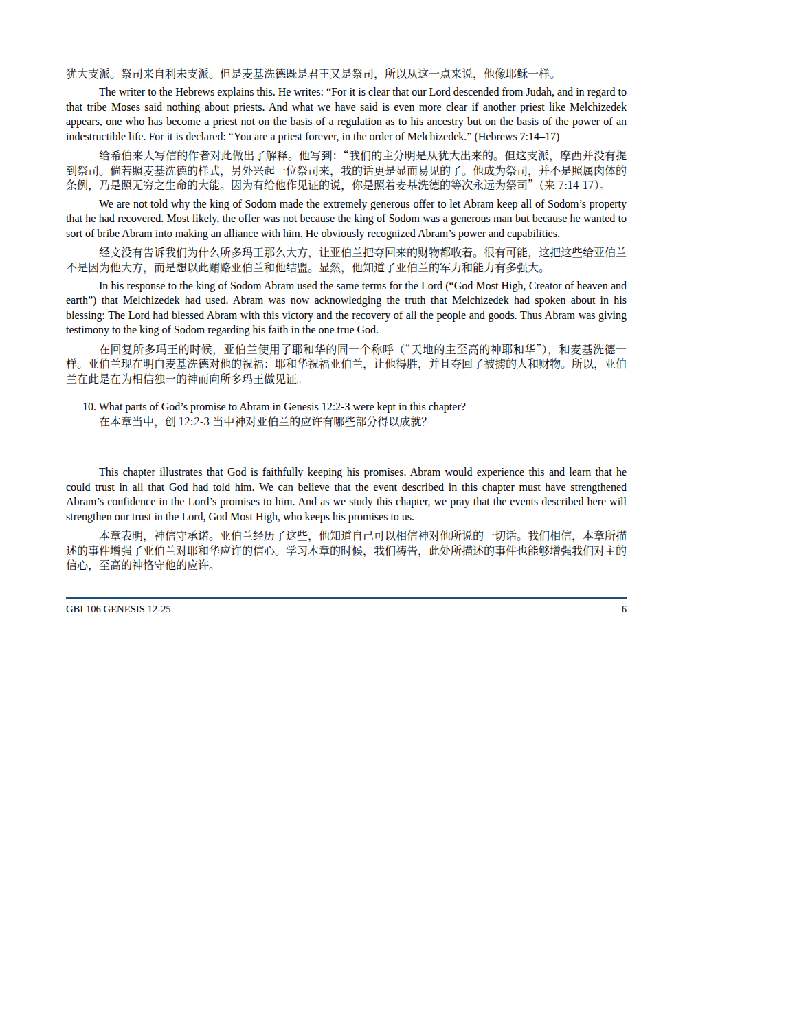犹大支派。祭司来自利未支派。但是麦基洗德既是君王又是祭司，所以从这一点来说，他像耶稣一样。
The writer to the Hebrews explains this. He writes: “For it is clear that our Lord descended from Judah, and in regard to that tribe Moses said nothing about priests. And what we have said is even more clear if another priest like Melchizedek appears, one who has become a priest not on the basis of a regulation as to his ancestry but on the basis of the power of an indestructible life. For it is declared: “You are a priest forever, in the order of Melchizedek.” (Hebrews 7:14–17)
给希伯来人写信的作者对此做出了解释。他写到：“我们的主分明是从犹大出来的。但这支派，摩西并没有提到祭司。倘若照麦基洗德的样式，另外兴起一位祭司来，我的话更是显而易见的了。他成为祭司，并不是照属肉体的条例，乃是照无穷之生命的大能。因为有给他作见证的说，你是照着麦基洗德的等次永远为祭司”（来 7:14-17）。
We are not told why the king of Sodom made the extremely generous offer to let Abram keep all of Sodom’s property that he had recovered. Most likely, the offer was not because the king of Sodom was a generous man but because he wanted to sort of bribe Abram into making an alliance with him. He obviously recognized Abram’s power and capabilities.
经文没有告诉我们为什么所多玛王那么大方，让亚伯兰把夺回来的财物都收着。很有可能，这把这些给亚伯兰不是因为他大方，而是想以此贿赂亚伯兰和他结盟。显然，他知道了亚伯兰的军力和能力有多强大。
In his response to the king of Sodom Abram used the same terms for the Lord (“God Most High, Creator of heaven and earth”) that Melchizedek had used. Abram was now acknowledging the truth that Melchizedek had spoken about in his blessing: The Lord had blessed Abram with this victory and the recovery of all the people and goods. Thus Abram was giving testimony to the king of Sodom regarding his faith in the one true God.
在回复所多玛王的时候，亚伯兰使用了耶和华的同一个称呼（“天地的主至高的神耶和华”），和麦基洗德一样。亚伯兰现在明白麦基洗德对他的祝福：耶和华祝福亚伯兰，让他得胜，并且夺回了被掳的人和财物。所以，亚伯兰在此是在为相信独一的神而向所多玛王做见证。
10. What parts of God’s promise to Abram in Genesis 12:2-3 were kept in this chapter?
在本章当中，创 12:2-3 当中神对亚伯兰的应许有哪些部分得以成就？
This chapter illustrates that God is faithfully keeping his promises. Abram would experience this and learn that he could trust in all that God had told him. We can believe that the event described in this chapter must have strengthened Abram’s confidence in the Lord’s promises to him. And as we study this chapter, we pray that the events described here will strengthen our trust in the Lord, God Most High, who keeps his promises to us.
本章表明，神信守承诺。亚伯兰经历了这些，他知道自己可以相信神对他所说的一切话。我们相信，本章所描述的事件增强了亚伯兰对耶和华应许的信心。学习本章的时候，我们祷告，此处所描述的事件也能够增强我们对主的信心，至高的神恪守他的应许。
GBI 106 GENESIS 12-25 6